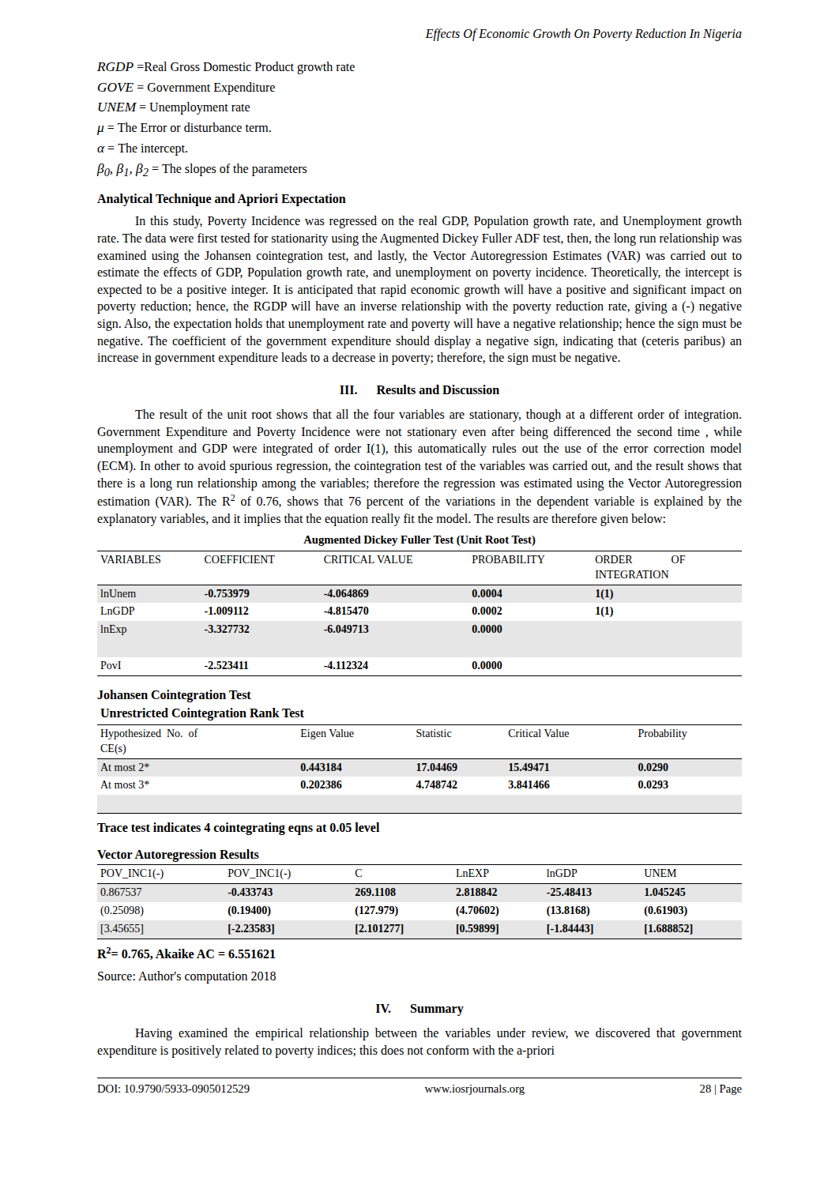Effects Of Economic Growth On Poverty Reduction In Nigeria
RGDP =Real Gross Domestic Product growth rate
GOVE = Government Expenditure
UNEM = Unemployment rate
μ = The Error or disturbance term.
α = The intercept.
β0, β1, β2 = The slopes of the parameters
Analytical Technique and Apriori Expectation
In this study, Poverty Incidence was regressed on the real GDP, Population growth rate, and Unemployment growth rate. The data were first tested for stationarity using the Augmented Dickey Fuller ADF test, then, the long run relationship was examined using the Johansen cointegration test, and lastly, the Vector Autoregression Estimates (VAR) was carried out to estimate the effects of GDP, Population growth rate, and unemployment on poverty incidence. Theoretically, the intercept is expected to be a positive integer. It is anticipated that rapid economic growth will have a positive and significant impact on poverty reduction; hence, the RGDP will have an inverse relationship with the poverty reduction rate, giving a (-) negative sign. Also, the expectation holds that unemployment rate and poverty will have a negative relationship; hence the sign must be negative. The coefficient of the government expenditure should display a negative sign, indicating that (ceteris paribus) an increase in government expenditure leads to a decrease in poverty; therefore, the sign must be negative.
III. Results and Discussion
The result of the unit root shows that all the four variables are stationary, though at a different order of integration. Government Expenditure and Poverty Incidence were not stationary even after being differenced the second time , while unemployment and GDP were integrated of order I(1), this automatically rules out the use of the error correction model (ECM). In other to avoid spurious regression, the cointegration test of the variables was carried out, and the result shows that there is a long run relationship among the variables; therefore the regression was estimated using the Vector Autoregression estimation (VAR). The R2 of 0.76, shows that 76 percent of the variations in the dependent variable is explained by the explanatory variables, and it implies that the equation really fit the model. The results are therefore given below:
Augmented Dickey Fuller Test (Unit Root Test)
| VARIABLES | COEFFICIENT | CRITICAL VALUE | PROBABILITY | ORDER OF INTEGRATION |
| lnUnem | -0.753979 | -4.064869 | 0.0004 | 1(1) |
| LnGDP | -1.009112 | -4.815470 | 0.0002 | 1(1) |
| lnExp | -3.327732 | -6.049713 | 0.0000 | |
| PovI | -2.523411 | -4.112324 | 0.0000 | |
Johansen Cointegration Test
Unrestricted Cointegration Rank Test
| Hypothesized No. of CE(s) | Eigen Value | Statistic | Critical Value | Probability |
| At most 2* | 0.443184 | 17.04469 | 15.49471 | 0.0290 |
| At most 3* | 0.202386 | 4.748742 | 3.841466 | 0.0293 |
Trace test indicates 4 cointegrating eqns at 0.05 level
Vector Autoregression Results
| POV_INC1(-) | POV_INC1(-) | C | LnEXP | lnGDP | UNEM |
| 0.867537 | -0.433743 | 269.1108 | 2.818842 | -25.48413 | 1.045245 |
| (0.25098) | (0.19400) | (127.979) | (4.70602) | (13.8168) | (0.61903) |
| [3.45655] | [-2.23583] | [2.101277] | [0.59899] | [-1.84443] | [1.688852] |
R2= 0.765, Akaike AC = 6.551621
Source: Author's computation 2018
IV. Summary
Having examined the empirical relationship between the variables under review, we discovered that government expenditure is positively related to poverty indices; this does not conform with the a-priori
DOI: 10.9790/5933-0905012529
www.iosrjournals.org
28 | Page